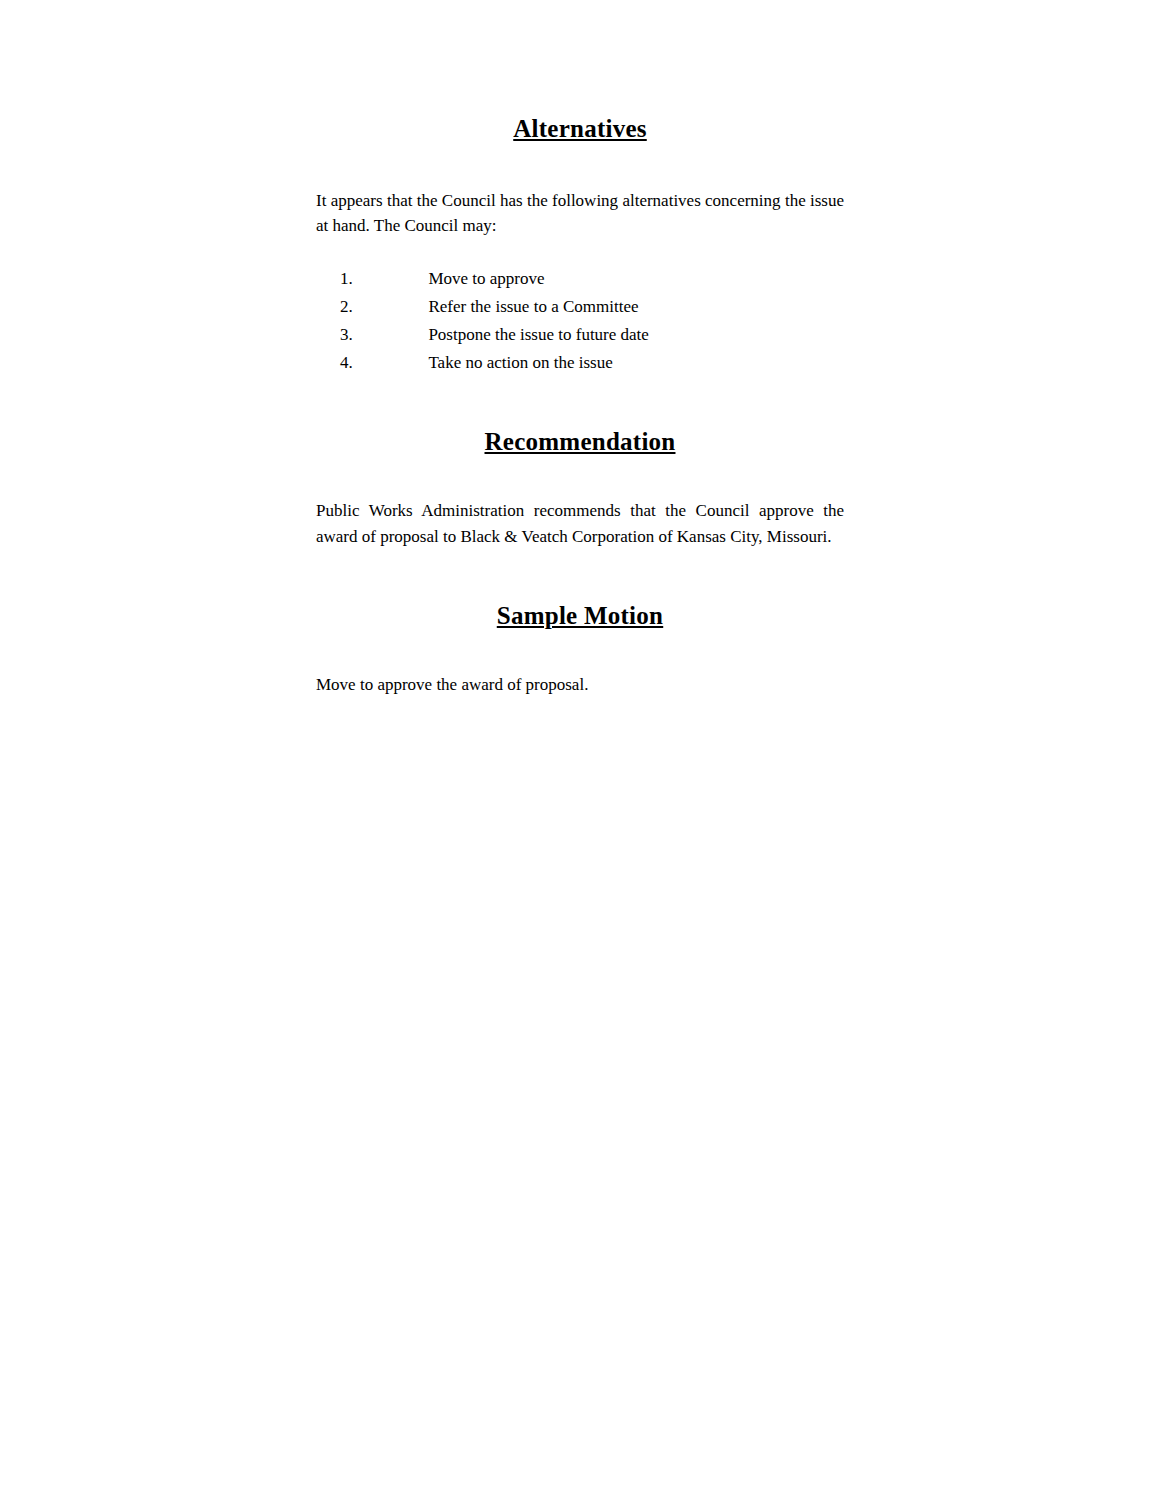Alternatives
It appears that the Council has the following alternatives concerning the issue at hand. The Council may:
1. Move to approve
2. Refer the issue to a Committee
3. Postpone the issue to future date
4. Take no action on the issue
Recommendation
Public Works Administration recommends that the Council approve the award of proposal to Black & Veatch Corporation of Kansas City, Missouri.
Sample Motion
Move to approve the award of proposal.